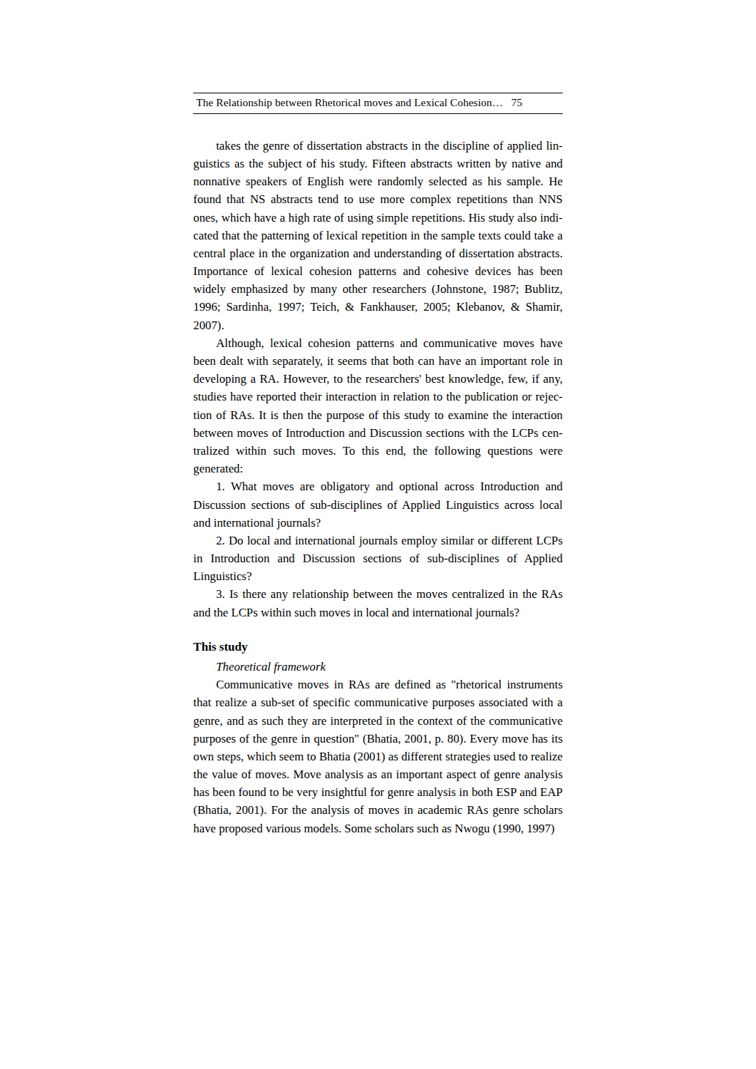The Relationship between Rhetorical moves and Lexical Cohesion… 75
takes the genre of dissertation abstracts in the discipline of applied linguistics as the subject of his study. Fifteen abstracts written by native and nonnative speakers of English were randomly selected as his sample. He found that NS abstracts tend to use more complex repetitions than NNS ones, which have a high rate of using simple repetitions. His study also indicated that the patterning of lexical repetition in the sample texts could take a central place in the organization and understanding of dissertation abstracts. Importance of lexical cohesion patterns and cohesive devices has been widely emphasized by many other researchers (Johnstone, 1987; Bublitz, 1996; Sardinha, 1997; Teich, & Fankhauser, 2005; Klebanov, & Shamir, 2007).
Although, lexical cohesion patterns and communicative moves have been dealt with separately, it seems that both can have an important role in developing a RA. However, to the researchers' best knowledge, few, if any, studies have reported their interaction in relation to the publication or rejection of RAs. It is then the purpose of this study to examine the interaction between moves of Introduction and Discussion sections with the LCPs centralized within such moves. To this end, the following questions were generated:
1. What moves are obligatory and optional across Introduction and Discussion sections of sub-disciplines of Applied Linguistics across local and international journals?
2. Do local and international journals employ similar or different LCPs in Introduction and Discussion sections of sub-disciplines of Applied Linguistics?
3. Is there any relationship between the moves centralized in the RAs and the LCPs within such moves in local and international journals?
This study
Theoretical framework
Communicative moves in RAs are defined as "rhetorical instruments that realize a sub-set of specific communicative purposes associated with a genre, and as such they are interpreted in the context of the communicative purposes of the genre in question" (Bhatia, 2001, p. 80). Every move has its own steps, which seem to Bhatia (2001) as different strategies used to realize the value of moves. Move analysis as an important aspect of genre analysis has been found to be very insightful for genre analysis in both ESP and EAP (Bhatia, 2001). For the analysis of moves in academic RAs genre scholars have proposed various models. Some scholars such as Nwogu (1990, 1997)